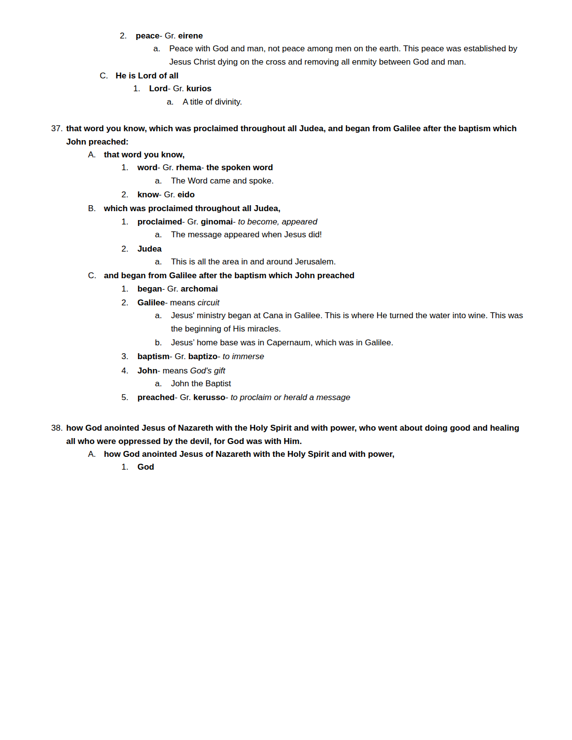2. peace- Gr. eirene
a. Peace with God and man, not peace among men on the earth. This peace was established by Jesus Christ dying on the cross and removing all enmity between God and man.
C. He is Lord of all
1. Lord- Gr. kurios
a. A title of divinity.
37. that word you know, which was proclaimed throughout all Judea, and began from Galilee after the baptism which John preached:
A. that word you know,
1. word- Gr. rhema- the spoken word
a. The Word came and spoke.
2. know- Gr. eido
B. which was proclaimed throughout all Judea,
1. proclaimed- Gr. ginomai- to become, appeared
a. The message appeared when Jesus did!
2. Judea
a. This is all the area in and around Jerusalem.
C. and began from Galilee after the baptism which John preached
1. began- Gr. archomai
2. Galilee- means circuit
a. Jesus' ministry began at Cana in Galilee. This is where He turned the water into wine. This was the beginning of His miracles.
b. Jesus’ home base was in Capernaum, which was in Galilee.
3. baptism- Gr. baptizo- to immerse
4. John- means God's gift
a. John the Baptist
5. preached- Gr. kerusso- to proclaim or herald a message
38. how God anointed Jesus of Nazareth with the Holy Spirit and with power, who went about doing good and healing all who were oppressed by the devil, for God was with Him.
A. how God anointed Jesus of Nazareth with the Holy Spirit and with power,
1. God